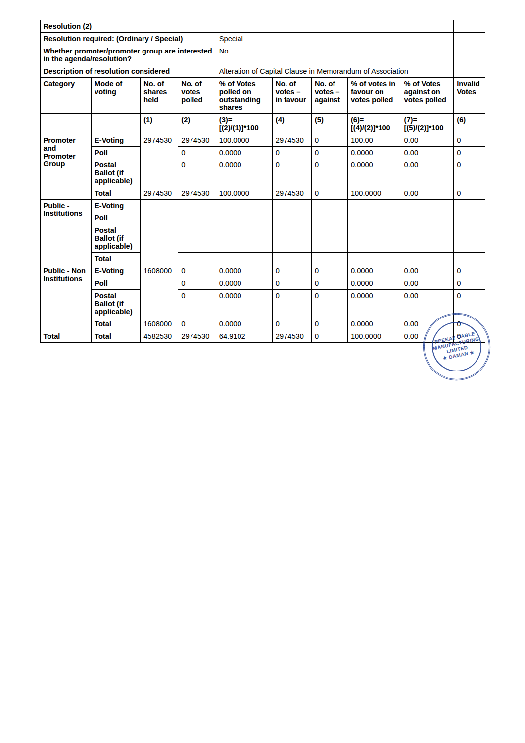| Resolution (2) | |
| Resolution required: (Ordinary / Special) | Special | |
| Whether promoter/promoter group are interested in the agenda/resolution? | No | |
| Description of resolution considered | Alteration of Capital Clause in Memorandum of Association | |
| Category | Mode of voting | No. of shares held | No. of votes polled | % of Votes polled on outstanding shares | No. of votes – in favour | No. of votes – against | % of votes in favour on votes polled | % of Votes against on votes polled | Invalid Votes |
| | | (1) | (2) | (3)=[(2)/(1)]*100 | (4) | (5) | (6)=[(4)/(2)]*100 | (7)=[(5)/(2)]*100 | (6) |
| Promoter and Promoter Group | E-Voting | 2974530 | 2974530 | 100.0000 | 2974530 | 0 | 100.00 | 0.00 | 0 |
| Poll | 0 | 0.0000 | 0 | 0 | 0.0000 | 0.00 | 0 |
| Postal Ballot (if applicable) | 0 | 0.0000 | 0 | 0 | 0.0000 | 0.00 | 0 |
| Total | 2974530 | 2974530 | 100.0000 | 2974530 | 0 | 100.0000 | 0.00 | 0 |
| Public - Institutions | E-Voting | | | | | | | | |
| Poll | | | | | | | |
| Postal Ballot (if applicable) | | | | | | | |
| Total | | | | | | | |
| Public - Non Institutions | E-Voting | 1608000 | 0 | 0.0000 | 0 | 0 | 0.0000 | 0.00 | 0 |
| Poll | 0 | 0.0000 | 0 | 0 | 0.0000 | 0.00 | 0 |
| Postal Ballot (if applicable) | 0 | 0.0000 | 0 | 0 | 0.0000 | 0.00 | 0 |
| Total | 1608000 | 0 | 0.0000 | 0 | 0 | 0.0000 | 0.00 | 0 |
| Total | Total | 4582530 | 2974530 | 64.9102 | 2974530 | 0 | 100.0000 | 0.00 | 0 |
PEEKAY CABLE MANUFACTURING LIMITED
★ DAMAN ★